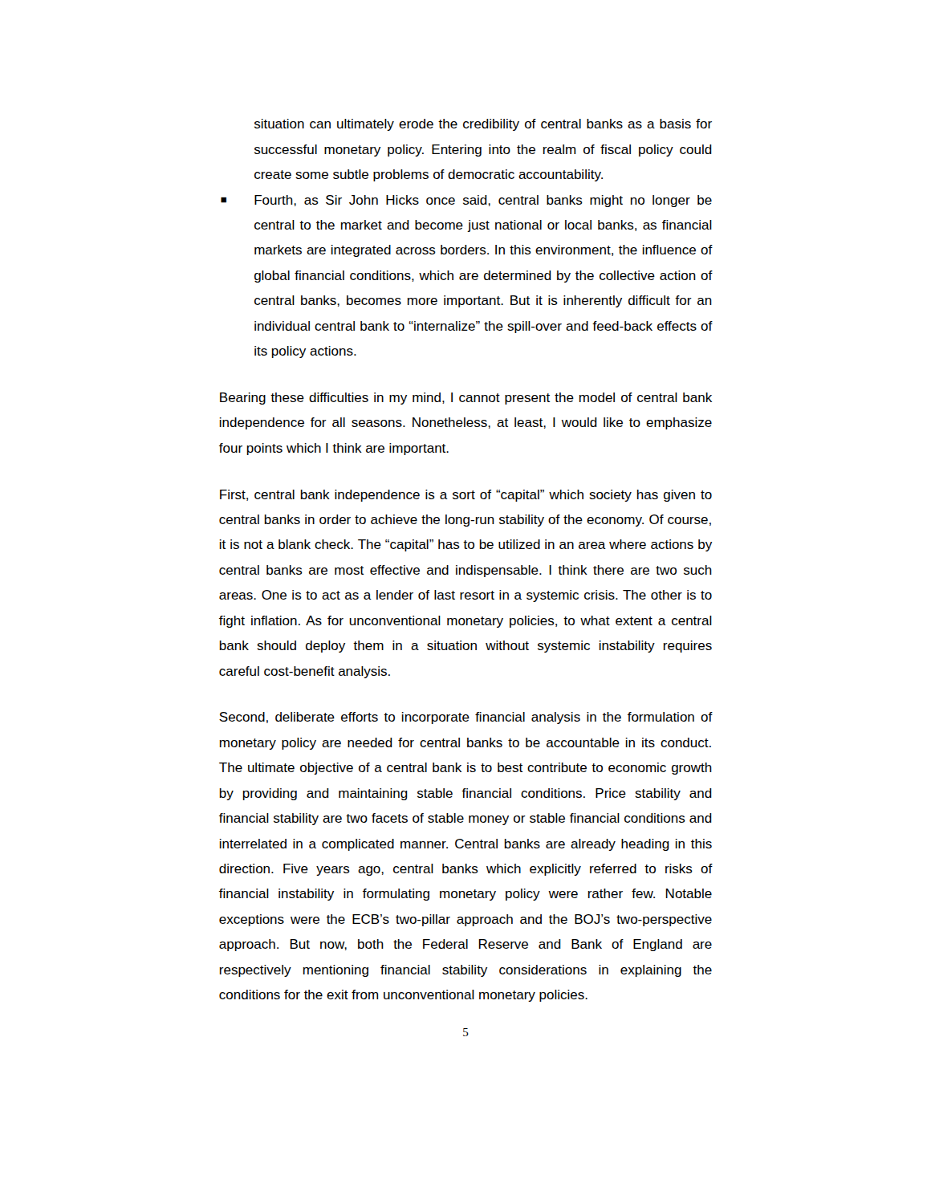situation can ultimately erode the credibility of central banks as a basis for successful monetary policy. Entering into the realm of fiscal policy could create some subtle problems of democratic accountability.
Fourth, as Sir John Hicks once said, central banks might no longer be central to the market and become just national or local banks, as financial markets are integrated across borders. In this environment, the influence of global financial conditions, which are determined by the collective action of central banks, becomes more important. But it is inherently difficult for an individual central bank to “internalize” the spill-over and feed-back effects of its policy actions.
Bearing these difficulties in my mind, I cannot present the model of central bank independence for all seasons. Nonetheless, at least, I would like to emphasize four points which I think are important.
First, central bank independence is a sort of “capital” which society has given to central banks in order to achieve the long-run stability of the economy. Of course, it is not a blank check. The “capital” has to be utilized in an area where actions by central banks are most effective and indispensable. I think there are two such areas. One is to act as a lender of last resort in a systemic crisis. The other is to fight inflation. As for unconventional monetary policies, to what extent a central bank should deploy them in a situation without systemic instability requires careful cost-benefit analysis.
Second, deliberate efforts to incorporate financial analysis in the formulation of monetary policy are needed for central banks to be accountable in its conduct. The ultimate objective of a central bank is to best contribute to economic growth by providing and maintaining stable financial conditions. Price stability and financial stability are two facets of stable money or stable financial conditions and interrelated in a complicated manner. Central banks are already heading in this direction. Five years ago, central banks which explicitly referred to risks of financial instability in formulating monetary policy were rather few. Notable exceptions were the ECB’s two-pillar approach and the BOJ’s two-perspective approach. But now, both the Federal Reserve and Bank of England are respectively mentioning financial stability considerations in explaining the conditions for the exit from unconventional monetary policies.
5